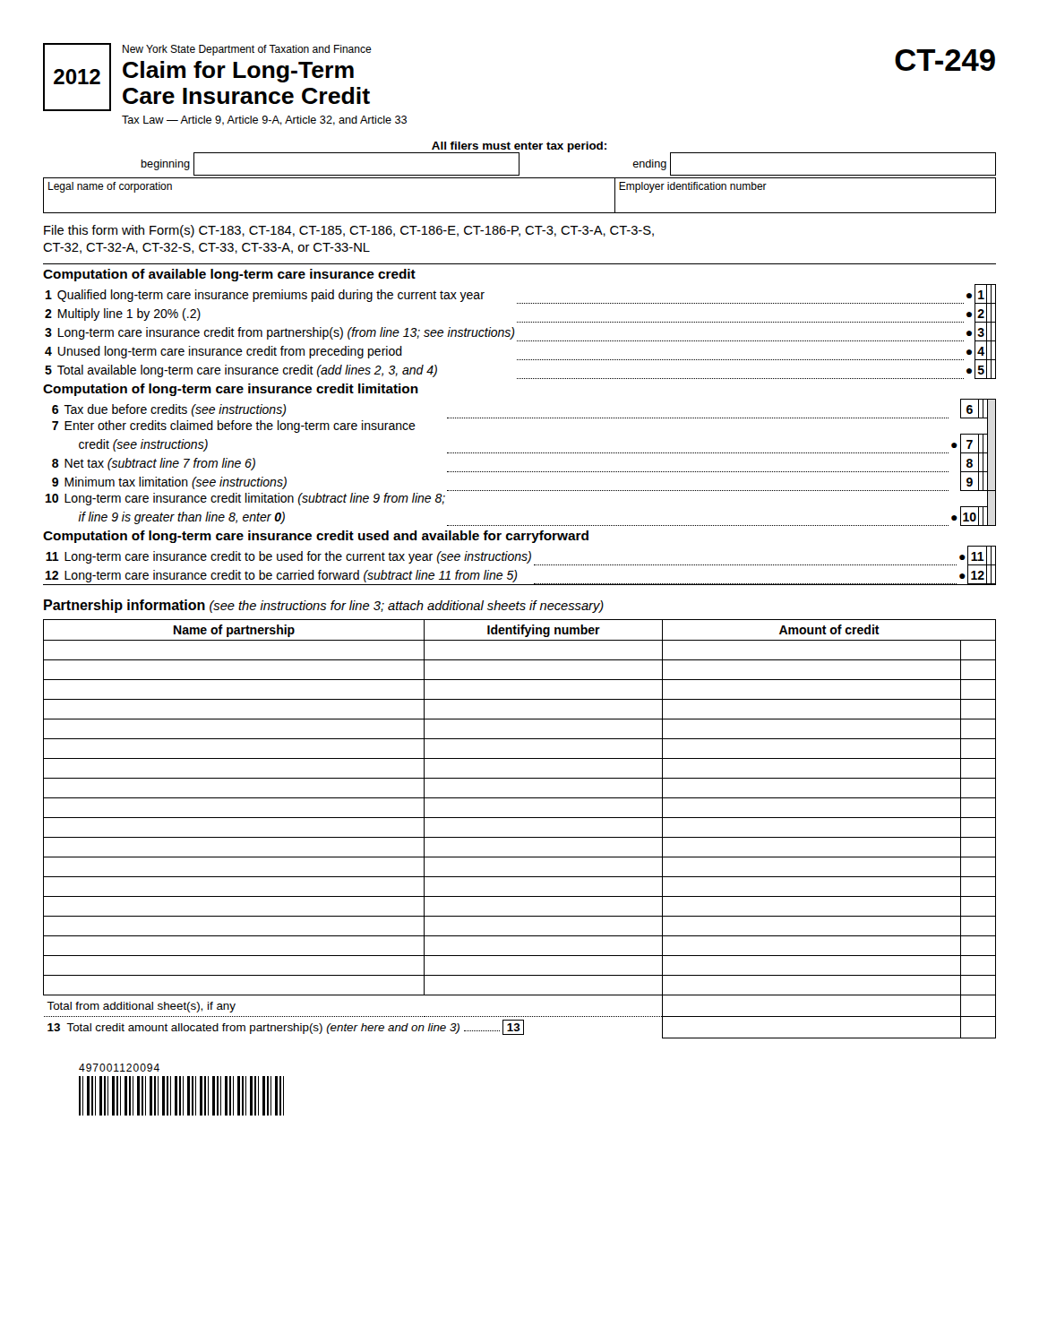2012
New York State Department of Taxation and Finance
Claim for Long-Term
Care Insurance Credit
Tax Law — Article 9, Article 9-A, Article 32, and Article 33
CT-249
All filers must enter tax period:
| beginning | | ending | |
| Legal name of corporation | Employer identification number |
File this form with Form(s) CT-183, CT-184, CT-185, CT-186, CT-186-E, CT-186-P, CT-3, CT-3-A, CT-3-S,
CT-32, CT-32-A, CT-32-S, CT-33, CT-33-A, or CT-33-NL
Computation of available long-term care insurance credit
| 1 | Qualified long-term care insurance premiums paid during the current tax year | | ● | 1 | | |
| 2 | Multiply line 1 by 20% (.2) | | ● | 2 | | |
| 3 | Long-term care insurance credit from partnership(s) (from line 13; see instructions) | | ● | 3 | | |
| 4 | Unused long-term care insurance credit from preceding period | | ● | 4 | | |
| 5 | Total available long-term care insurance credit (add lines 2, 3, and 4) | | ● | 5 | | |
Computation of long-term care insurance credit limitation
| 6 | Tax due before credits (see instructions) | | | 6 | | | |
| 7 | Enter other credits claimed before the long-term care insurance | | | | | |
| | credit (see instructions) | | ● | 7 | | |
| 8 | Net tax (subtract line 7 from line 6) | | | 8 | | |
| 9 | Minimum tax limitation (see instructions) | | | 9 | | |
| 10 | Long-term care insurance credit limitation (subtract line 9 from line 8; | | | | | | |
| | if line 9 is greater than line 8, enter 0 ) | | ● | 10 | | |
Computation of long-term care insurance credit used and available for carryforward
| 11 | Long-term care insurance credit to be used for the current tax year (see instructions) | | ● | 11 | | |
| 12 | Long-term care insurance credit to be carried forward (subtract line 11 from line 5) | | ● | 12 | | |
Partnership information (see the instructions for line 3; attach additional sheets if necessary)
| Name of partnership | Identifying number | Amount of credit |
| --- | --- | --- |
| Total from additional sheet(s), if any | | |
| 13 Total credit amount allocated from partnership(s) (enter here and on line 3) 13 | | |
497001120094